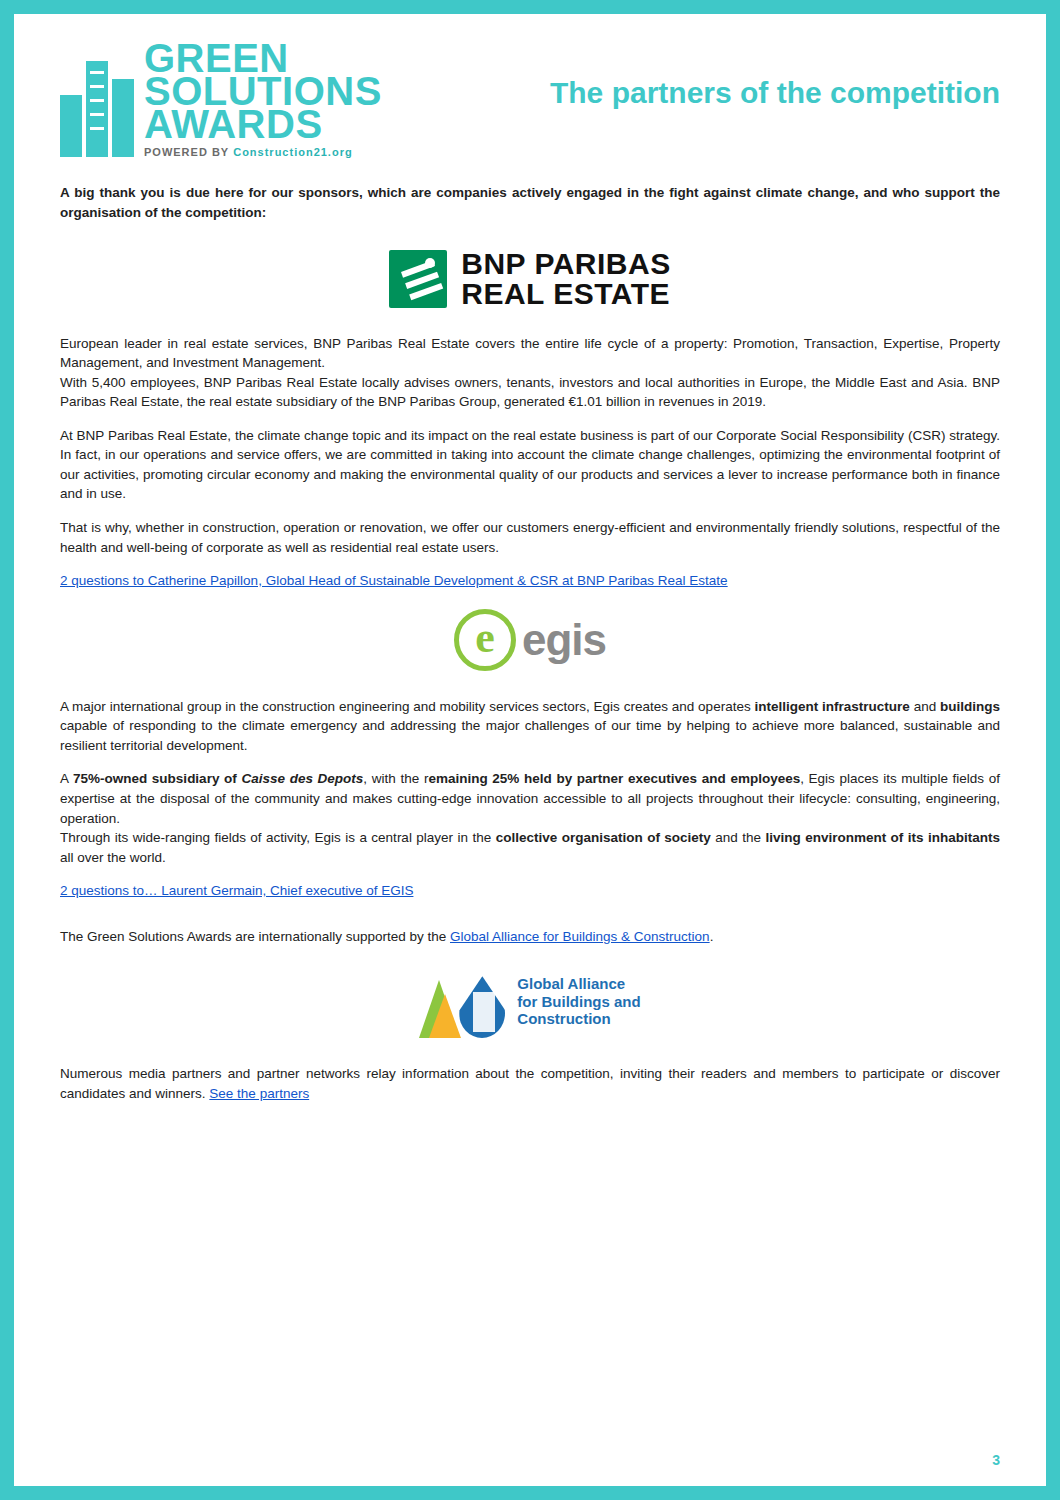GREEN
SOLUTIONS
AWARDS
POWERED BY Construction21.org
The partners of the competition
A big thank you is due here for our sponsors, which are companies actively engaged in the fight against climate change, and who support the organisation of the competition:
BNP PARIBAS
REAL ESTATE
European leader in real estate services, BNP Paribas Real Estate covers the entire life cycle of a property: Promotion, Transaction, Expertise, Property Management, and Investment Management.
With 5,400 employees, BNP Paribas Real Estate locally advises owners, tenants, investors and local authorities in Europe, the Middle East and Asia. BNP Paribas Real Estate, the real estate subsidiary of the BNP Paribas Group, generated €1.01 billion in revenues in 2019.
At BNP Paribas Real Estate, the climate change topic and its impact on the real estate business is part of our Corporate Social Responsibility (CSR) strategy. In fact, in our operations and service offers, we are committed in taking into account the climate change challenges, optimizing the environmental footprint of our activities, promoting circular economy and making the environmental quality of our products and services a lever to increase performance both in finance and in use.
That is why, whether in construction, operation or renovation, we offer our customers energy-efficient and environmentally friendly solutions, respectful of the health and well-being of corporate as well as residential real estate users.
2 questions to Catherine Papillon, Global Head of Sustainable Development & CSR at BNP Paribas Real Estate
egis
A major international group in the construction engineering and mobility services sectors, Egis creates and operates intelligent infrastructure and buildings capable of responding to the climate emergency and addressing the major challenges of our time by helping to achieve more balanced, sustainable and resilient territorial development.
A 75%-owned subsidiary of Caisse des Depots, with the remaining 25% held by partner executives and employees, Egis places its multiple fields of expertise at the disposal of the community and makes cutting-edge innovation accessible to all projects throughout their lifecycle: consulting, engineering, operation.
Through its wide-ranging fields of activity, Egis is a central player in the collective organisation of society and the living environment of its inhabitants all over the world.
2 questions to… Laurent Germain, Chief executive of EGIS
The Green Solutions Awards are internationally supported by the Global Alliance for Buildings & Construction.
Global Alliance
for Buildings and
Construction
Numerous media partners and partner networks relay information about the competition, inviting their readers and members to participate or discover candidates and winners. See the partners
3